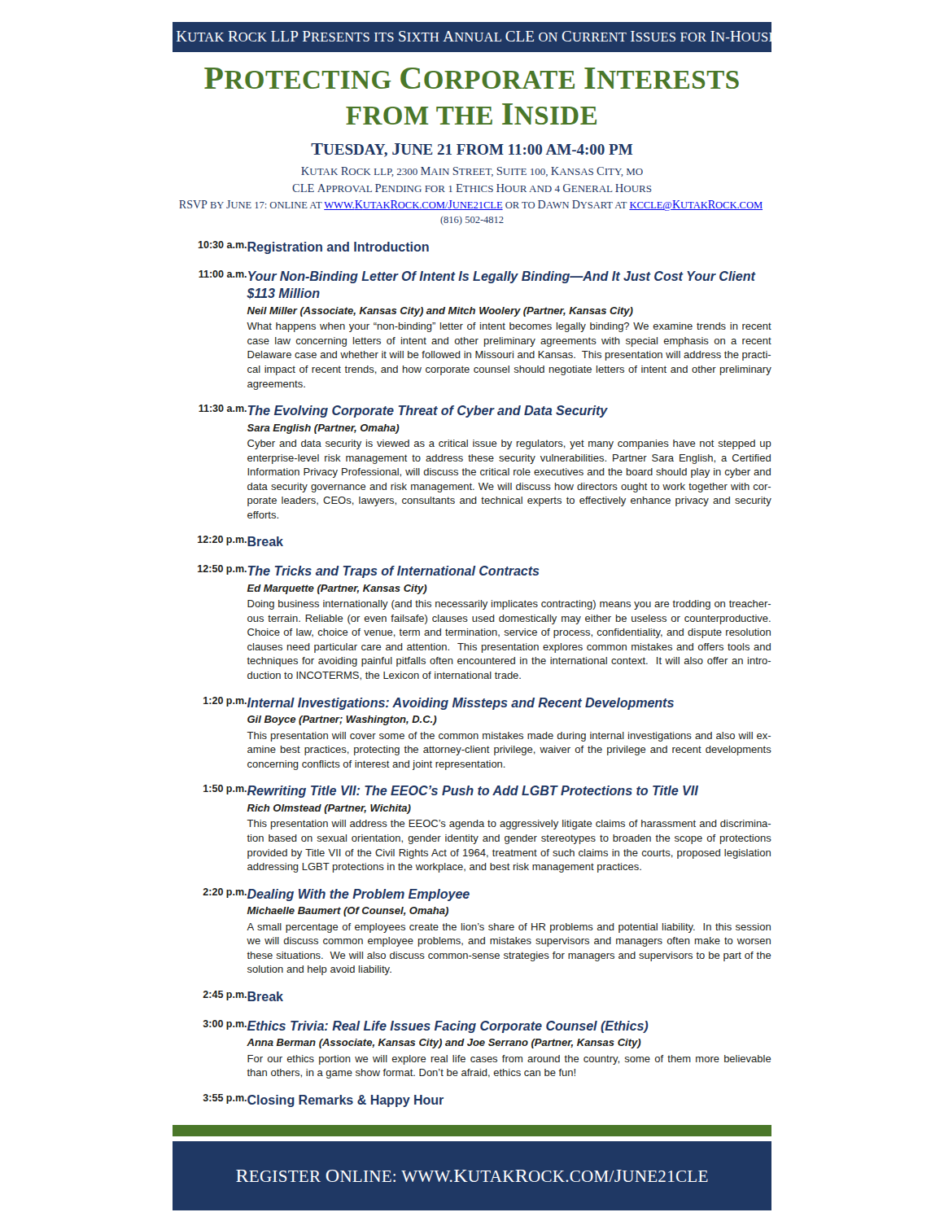KUTAK ROCK LLP PRESENTS ITS SIXTH ANNUAL CLE ON CURRENT ISSUES FOR IN-HOUSE COUNSEL
PROTECTING CORPORATE INTERESTS FROM THE INSIDE
TUESDAY, JUNE 21 FROM 11:00 AM-4:00 PM
KUTAK ROCK LLP, 2300 MAIN STREET, SUITE 100, KANSAS CITY, MO
CLE APPROVAL PENDING FOR 1 ETHICS HOUR AND 4 GENERAL HOURS
RSVP BY JUNE 17: ONLINE AT WWW.KUTAKROCK.COM/JUNE21CLE OR TO DAWN DYSART AT KCCLE@KUTAKROCK.COM (816) 502-4812
| 10:30 a.m. | Registration and Introduction |
| 11:00 a.m. | Your Non-Binding Letter Of Intent Is Legally Binding—And It Just Cost Your Client $113 Million Neil Miller (Associate, Kansas City) and Mitch Woolery (Partner, Kansas City) What happens when your “non-binding” letter of intent becomes legally binding? We examine trends in recent case law concerning letters of intent and other preliminary agreements with special emphasis on a recent Delaware case and whether it will be followed in Missouri and Kansas. This presentation will address the practical impact of recent trends, and how corporate counsel should negotiate letters of intent and other preliminary agreements. |
| 11:30 a.m. | The Evolving Corporate Threat of Cyber and Data Security Sara English (Partner, Omaha) Cyber and data security is viewed as a critical issue by regulators, yet many companies have not stepped up enterprise-level risk management to address these security vulnerabilities. Partner Sara English, a Certified Information Privacy Professional, will discuss the critical role executives and the board should play in cyber and data security governance and risk management. We will discuss how directors ought to work together with corporate leaders, CEOs, lawyers, consultants and technical experts to effectively enhance privacy and security efforts. |
| 12:20 p.m. | Break |
| 12:50 p.m. | The Tricks and Traps of International Contracts Ed Marquette (Partner, Kansas City) Doing business internationally (and this necessarily implicates contracting) means you are trodding on treacherous terrain. Reliable (or even failsafe) clauses used domestically may either be useless or counterproductive. Choice of law, choice of venue, term and termination, service of process, confidentiality, and dispute resolution clauses need particular care and attention. This presentation explores common mistakes and offers tools and techniques for avoiding painful pitfalls often encountered in the international context. It will also offer an introduction to INCOTERMS, the Lexicon of international trade. |
| 1:20 p.m. | Internal Investigations: Avoiding Missteps and Recent Developments Gil Boyce (Partner; Washington, D.C.) This presentation will cover some of the common mistakes made during internal investigations and also will examine best practices, protecting the attorney-client privilege, waiver of the privilege and recent developments concerning conflicts of interest and joint representation. |
| 1:50 p.m. | Rewriting Title VII: The EEOC’s Push to Add LGBT Protections to Title VII Rich Olmstead (Partner, Wichita) This presentation will address the EEOC’s agenda to aggressively litigate claims of harassment and discrimination based on sexual orientation, gender identity and gender stereotypes to broaden the scope of protections provided by Title VII of the Civil Rights Act of 1964, treatment of such claims in the courts, proposed legislation addressing LGBT protections in the workplace, and best risk management practices. |
| 2:20 p.m. | Dealing With the Problem Employee Michaelle Baumert (Of Counsel, Omaha) A small percentage of employees create the lion’s share of HR problems and potential liability. In this session we will discuss common employee problems, and mistakes supervisors and managers often make to worsen these situations. We will also discuss common-sense strategies for managers and supervisors to be part of the solution and help avoid liability. |
| 2:45 p.m. | Break |
| 3:00 p.m. | Ethics Trivia: Real Life Issues Facing Corporate Counsel (Ethics) Anna Berman (Associate, Kansas City) and Joe Serrano (Partner, Kansas City) For our ethics portion we will explore real life cases from around the country, some of them more believable than others, in a game show format. Don’t be afraid, ethics can be fun! |
| 3:55 p.m. | Closing Remarks & Happy Hour |
REGISTER ONLINE: WWW.KUTAKROCK.COM/JUNE21CLE